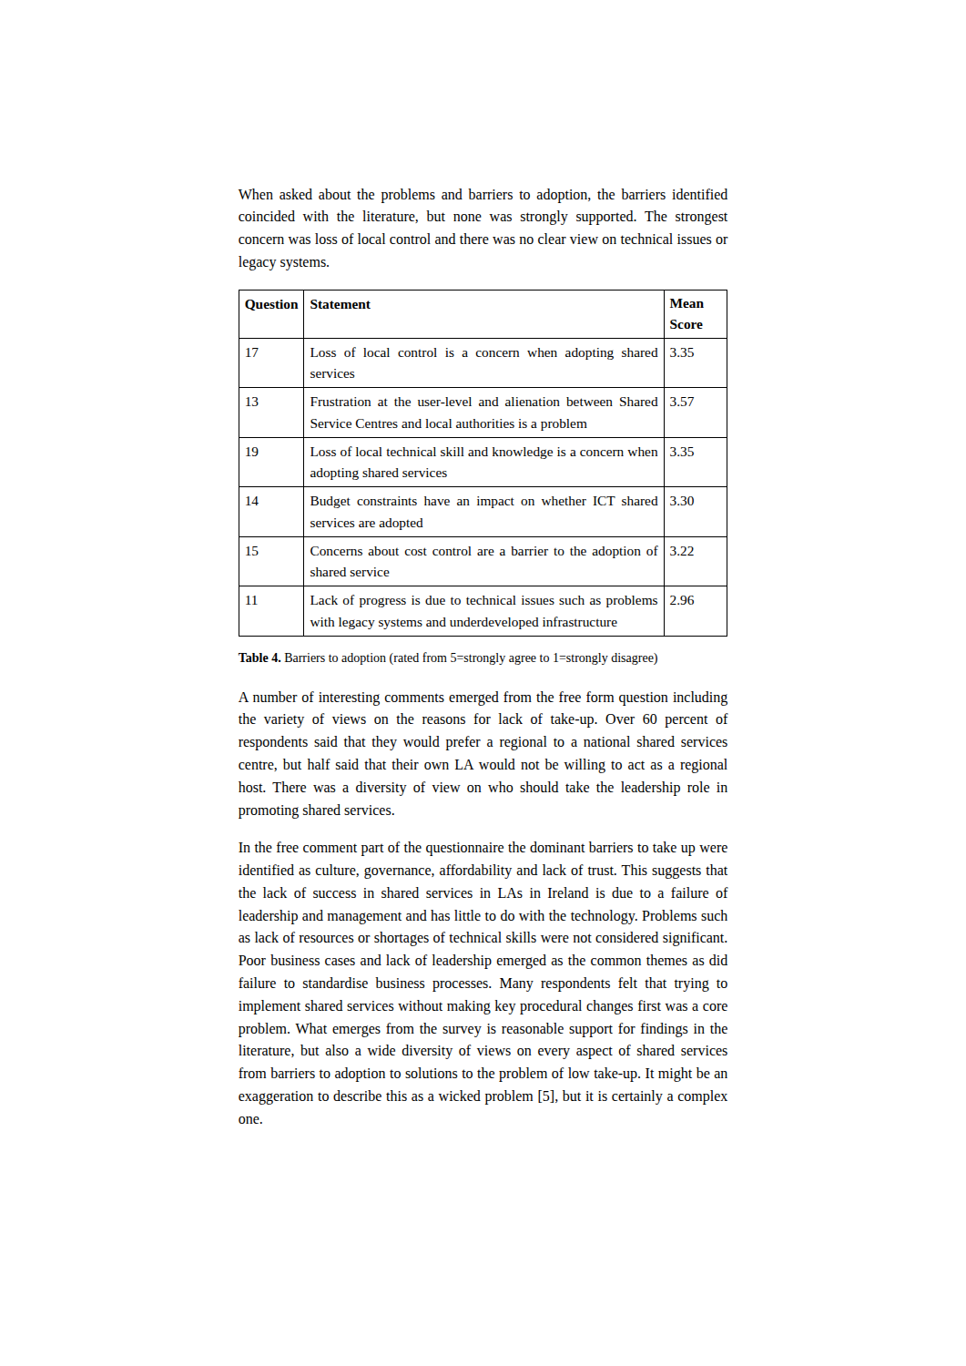When asked about the problems and barriers to adoption, the barriers identified coincided with the literature, but none was strongly supported. The strongest concern was loss of local control and there was no clear view on technical issues or legacy systems.
| Question | Statement | Mean Score |
| --- | --- | --- |
| 17 | Loss of local control is a concern when adopting shared services | 3.35 |
| 13 | Frustration at the user-level and alienation between Shared Service Centres and local authorities is a problem | 3.57 |
| 19 | Loss of local technical skill and knowledge is a concern when adopting shared services | 3.35 |
| 14 | Budget constraints have an impact on whether ICT shared services are adopted | 3.30 |
| 15 | Concerns about cost control are a barrier to the adoption of shared service | 3.22 |
| 11 | Lack of progress is due to technical issues such as problems with legacy systems and underdeveloped infrastructure | 2.96 |
Table 4. Barriers to adoption (rated from 5=strongly agree to 1=strongly disagree)
A number of interesting comments emerged from the free form question including the variety of views on the reasons for lack of take-up. Over 60 percent of respondents said that they would prefer a regional to a national shared services centre, but half said that their own LA would not be willing to act as a regional host. There was a diversity of view on who should take the leadership role in promoting shared services.
In the free comment part of the questionnaire the dominant barriers to take up were identified as culture, governance, affordability and lack of trust. This suggests that the lack of success in shared services in LAs in Ireland is due to a failure of leadership and management and has little to do with the technology. Problems such as lack of resources or shortages of technical skills were not considered significant. Poor business cases and lack of leadership emerged as the common themes as did failure to standardise business processes. Many respondents felt that trying to implement shared services without making key procedural changes first was a core problem. What emerges from the survey is reasonable support for findings in the literature, but also a wide diversity of views on every aspect of shared services from barriers to adoption to solutions to the problem of low take-up. It might be an exaggeration to describe this as a wicked problem [5], but it is certainly a complex one.